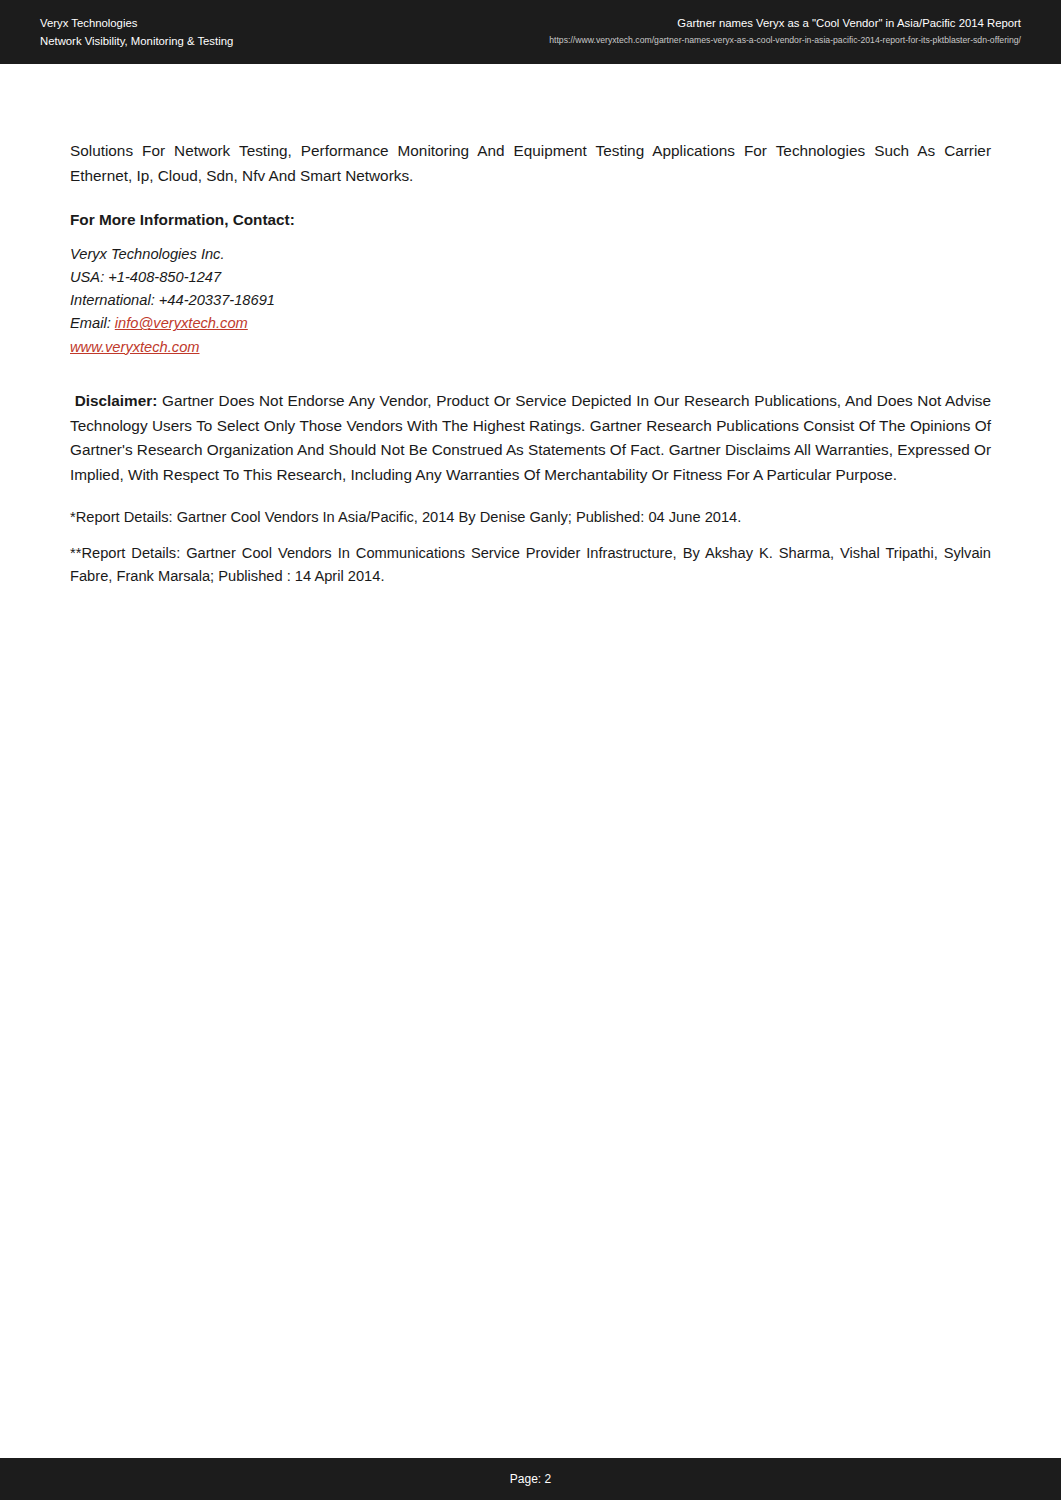Veryx Technologies
Network Visibility, Monitoring & Testing
Gartner names Veryx as a "Cool Vendor" in Asia/Pacific 2014 Report https://www.veryxtech.com/gartner-names-veryx-as-a-cool-vendor-in-asia-pacific-2014-report-for-its-pktblaster-sdn-offering/
Solutions For Network Testing, Performance Monitoring And Equipment Testing Applications For Technologies Such As Carrier Ethernet, Ip, Cloud, Sdn, Nfv And Smart Networks.
For More Information, Contact:
Veryx Technologies Inc.
USA: +1-408-850-1247
International: +44-20337-18691
Email: info@veryxtech.com
www.veryxtech.com
Disclaimer: Gartner Does Not Endorse Any Vendor, Product Or Service Depicted In Our Research Publications, And Does Not Advise Technology Users To Select Only Those Vendors With The Highest Ratings. Gartner Research Publications Consist Of The Opinions Of Gartner's Research Organization And Should Not Be Construed As Statements Of Fact. Gartner Disclaims All Warranties, Expressed Or Implied, With Respect To This Research, Including Any Warranties Of Merchantability Or Fitness For A Particular Purpose.
*Report Details: Gartner Cool Vendors In Asia/Pacific, 2014 By Denise Ganly; Published: 04 June 2014.
**Report Details: Gartner Cool Vendors In Communications Service Provider Infrastructure, By Akshay K. Sharma, Vishal Tripathi, Sylvain Fabre, Frank Marsala; Published : 14 April 2014.
Page: 2